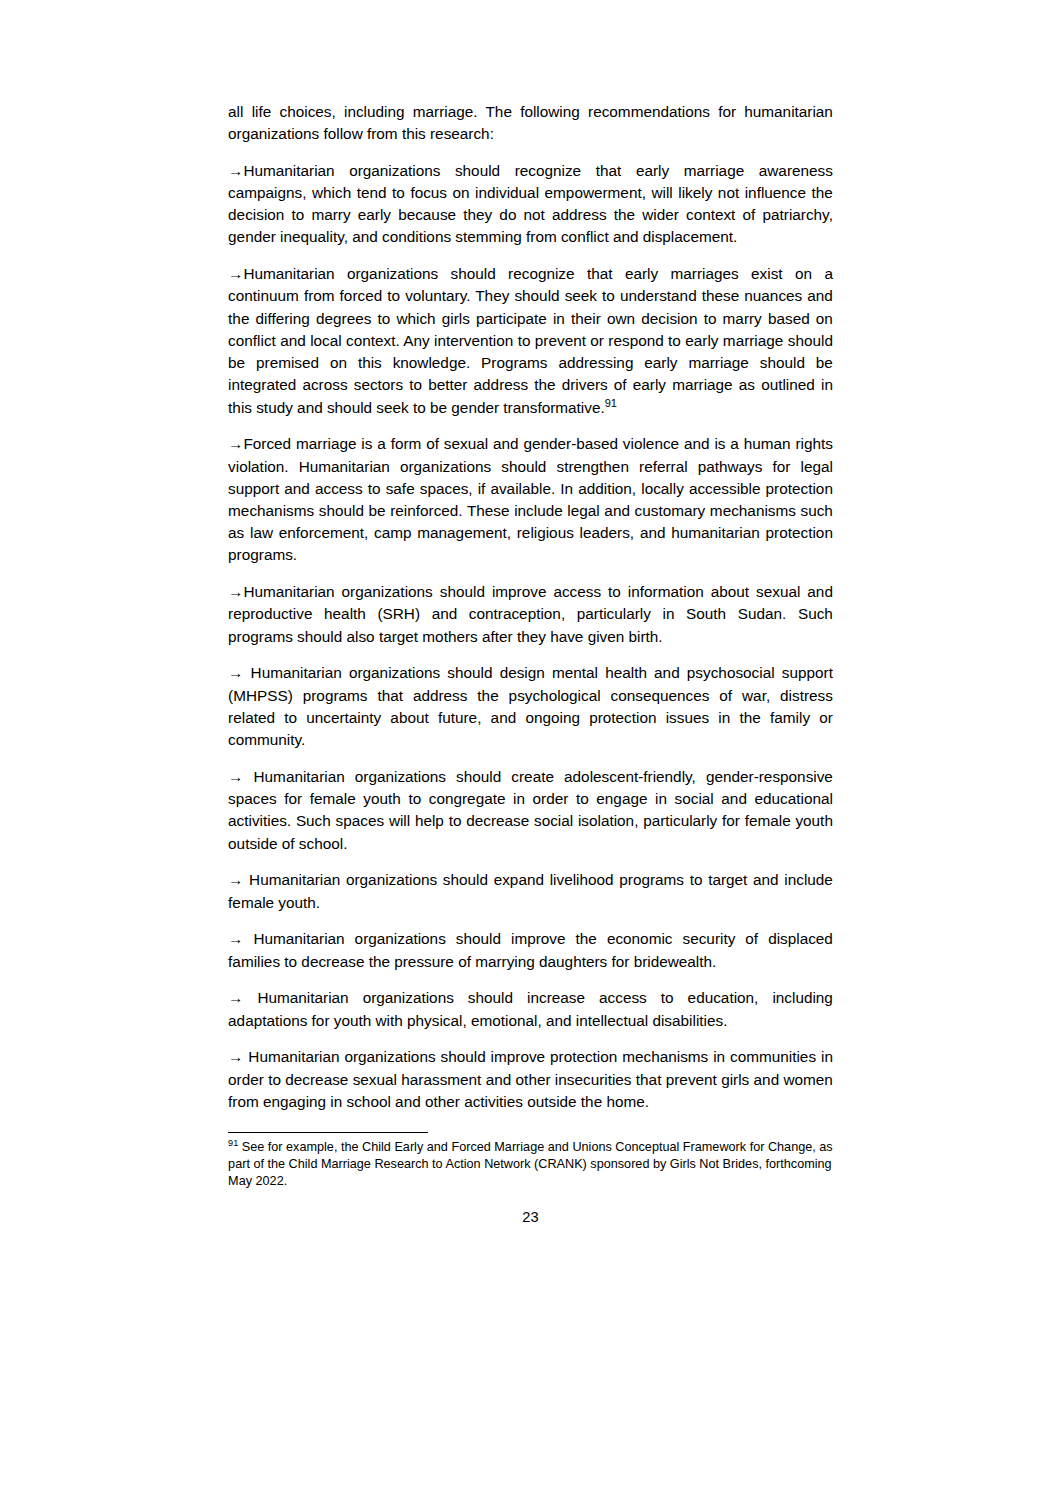all life choices, including marriage. The following recommendations for humanitarian organizations follow from this research:
→Humanitarian organizations should recognize that early marriage awareness campaigns, which tend to focus on individual empowerment, will likely not influence the decision to marry early because they do not address the wider context of patriarchy, gender inequality, and conditions stemming from conflict and displacement.
→Humanitarian organizations should recognize that early marriages exist on a continuum from forced to voluntary. They should seek to understand these nuances and the differing degrees to which girls participate in their own decision to marry based on conflict and local context. Any intervention to prevent or respond to early marriage should be premised on this knowledge. Programs addressing early marriage should be integrated across sectors to better address the drivers of early marriage as outlined in this study and should seek to be gender transformative.91
→Forced marriage is a form of sexual and gender-based violence and is a human rights violation. Humanitarian organizations should strengthen referral pathways for legal support and access to safe spaces, if available. In addition, locally accessible protection mechanisms should be reinforced. These include legal and customary mechanisms such as law enforcement, camp management, religious leaders, and humanitarian protection programs.
→Humanitarian organizations should improve access to information about sexual and reproductive health (SRH) and contraception, particularly in South Sudan. Such programs should also target mothers after they have given birth.
→ Humanitarian organizations should design mental health and psychosocial support (MHPSS) programs that address the psychological consequences of war, distress related to uncertainty about future, and ongoing protection issues in the family or community.
→ Humanitarian organizations should create adolescent-friendly, gender-responsive spaces for female youth to congregate in order to engage in social and educational activities. Such spaces will help to decrease social isolation, particularly for female youth outside of school.
→ Humanitarian organizations should expand livelihood programs to target and include female youth.
→ Humanitarian organizations should improve the economic security of displaced families to decrease the pressure of marrying daughters for bridewealth.
→ Humanitarian organizations should increase access to education, including adaptations for youth with physical, emotional, and intellectual disabilities.
→ Humanitarian organizations should improve protection mechanisms in communities in order to decrease sexual harassment and other insecurities that prevent girls and women from engaging in school and other activities outside the home.
91 See for example, the Child Early and Forced Marriage and Unions Conceptual Framework for Change, as part of the Child Marriage Research to Action Network (CRANK) sponsored by Girls Not Brides, forthcoming May 2022.
23